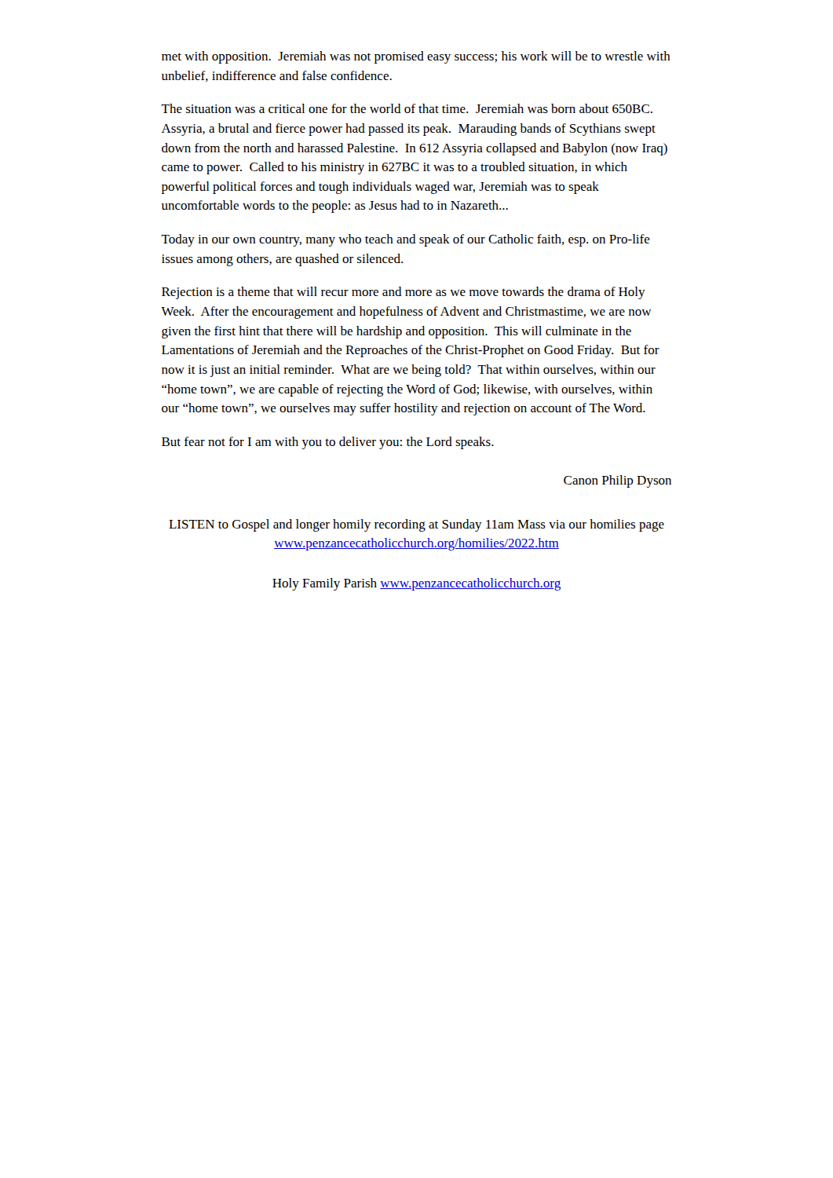met with opposition. Jeremiah was not promised easy success; his work will be to wrestle with unbelief, indifference and false confidence.
The situation was a critical one for the world of that time. Jeremiah was born about 650BC. Assyria, a brutal and fierce power had passed its peak. Marauding bands of Scythians swept down from the north and harassed Palestine. In 612 Assyria collapsed and Babylon (now Iraq) came to power. Called to his ministry in 627BC it was to a troubled situation, in which powerful political forces and tough individuals waged war, Jeremiah was to speak uncomfortable words to the people: as Jesus had to in Nazareth...
Today in our own country, many who teach and speak of our Catholic faith, esp. on Pro-life issues among others, are quashed or silenced.
Rejection is a theme that will recur more and more as we move towards the drama of Holy Week. After the encouragement and hopefulness of Advent and Christmastime, we are now given the first hint that there will be hardship and opposition. This will culminate in the Lamentations of Jeremiah and the Reproaches of the Christ-Prophet on Good Friday. But for now it is just an initial reminder. What are we being told? That within ourselves, within our “home town”, we are capable of rejecting the Word of God; likewise, with ourselves, within our “home town”, we ourselves may suffer hostility and rejection on account of The Word.
But fear not for I am with you to deliver you: the Lord speaks.
Canon Philip Dyson
LISTEN to Gospel and longer homily recording at Sunday 11am Mass via our homilies page
www.penzancecatholicchurch.org/homilies/2022.htm
Holy Family Parish www.penzancecatholicchurch.org